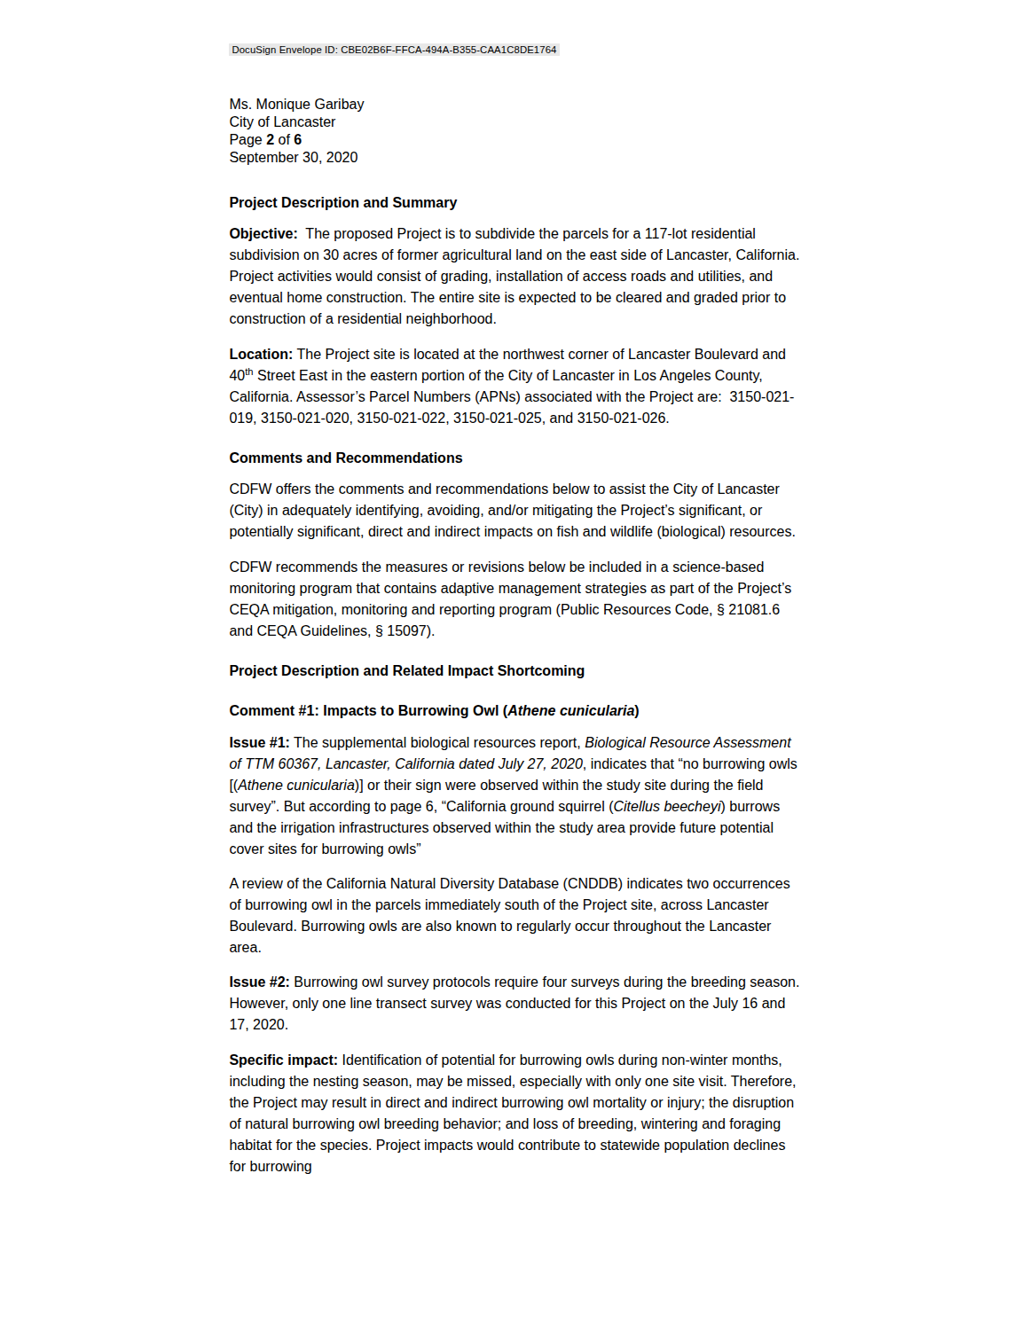DocuSign Envelope ID: CBE02B6F-FFCA-494A-B355-CAA1C8DE1764
Ms. Monique Garibay
City of Lancaster
Page 2 of 6
September 30, 2020
Project Description and Summary
Objective: The proposed Project is to subdivide the parcels for a 117-lot residential subdivision on 30 acres of former agricultural land on the east side of Lancaster, California. Project activities would consist of grading, installation of access roads and utilities, and eventual home construction. The entire site is expected to be cleared and graded prior to construction of a residential neighborhood.
Location: The Project site is located at the northwest corner of Lancaster Boulevard and 40th Street East in the eastern portion of the City of Lancaster in Los Angeles County, California. Assessor’s Parcel Numbers (APNs) associated with the Project are: 3150-021-019, 3150-021-020, 3150-021-022, 3150-021-025, and 3150-021-026.
Comments and Recommendations
CDFW offers the comments and recommendations below to assist the City of Lancaster (City) in adequately identifying, avoiding, and/or mitigating the Project’s significant, or potentially significant, direct and indirect impacts on fish and wildlife (biological) resources.
CDFW recommends the measures or revisions below be included in a science-based monitoring program that contains adaptive management strategies as part of the Project’s CEQA mitigation, monitoring and reporting program (Public Resources Code, § 21081.6 and CEQA Guidelines, § 15097).
Project Description and Related Impact Shortcoming
Comment #1: Impacts to Burrowing Owl (Athene cunicularia)
Issue #1: The supplemental biological resources report, Biological Resource Assessment of TTM 60367, Lancaster, California dated July 27, 2020, indicates that “no burrowing owls [(Athene cunicularia)] or their sign were observed within the study site during the field survey”. But according to page 6, “California ground squirrel (Citellus beecheyi) burrows and the irrigation infrastructures observed within the study area provide future potential cover sites for burrowing owls”
A review of the California Natural Diversity Database (CNDDB) indicates two occurrences of burrowing owl in the parcels immediately south of the Project site, across Lancaster Boulevard. Burrowing owls are also known to regularly occur throughout the Lancaster area.
Issue #2: Burrowing owl survey protocols require four surveys during the breeding season. However, only one line transect survey was conducted for this Project on the July 16 and 17, 2020.
Specific impact: Identification of potential for burrowing owls during non-winter months, including the nesting season, may be missed, especially with only one site visit. Therefore, the Project may result in direct and indirect burrowing owl mortality or injury; the disruption of natural burrowing owl breeding behavior; and loss of breeding, wintering and foraging habitat for the species. Project impacts would contribute to statewide population declines for burrowing